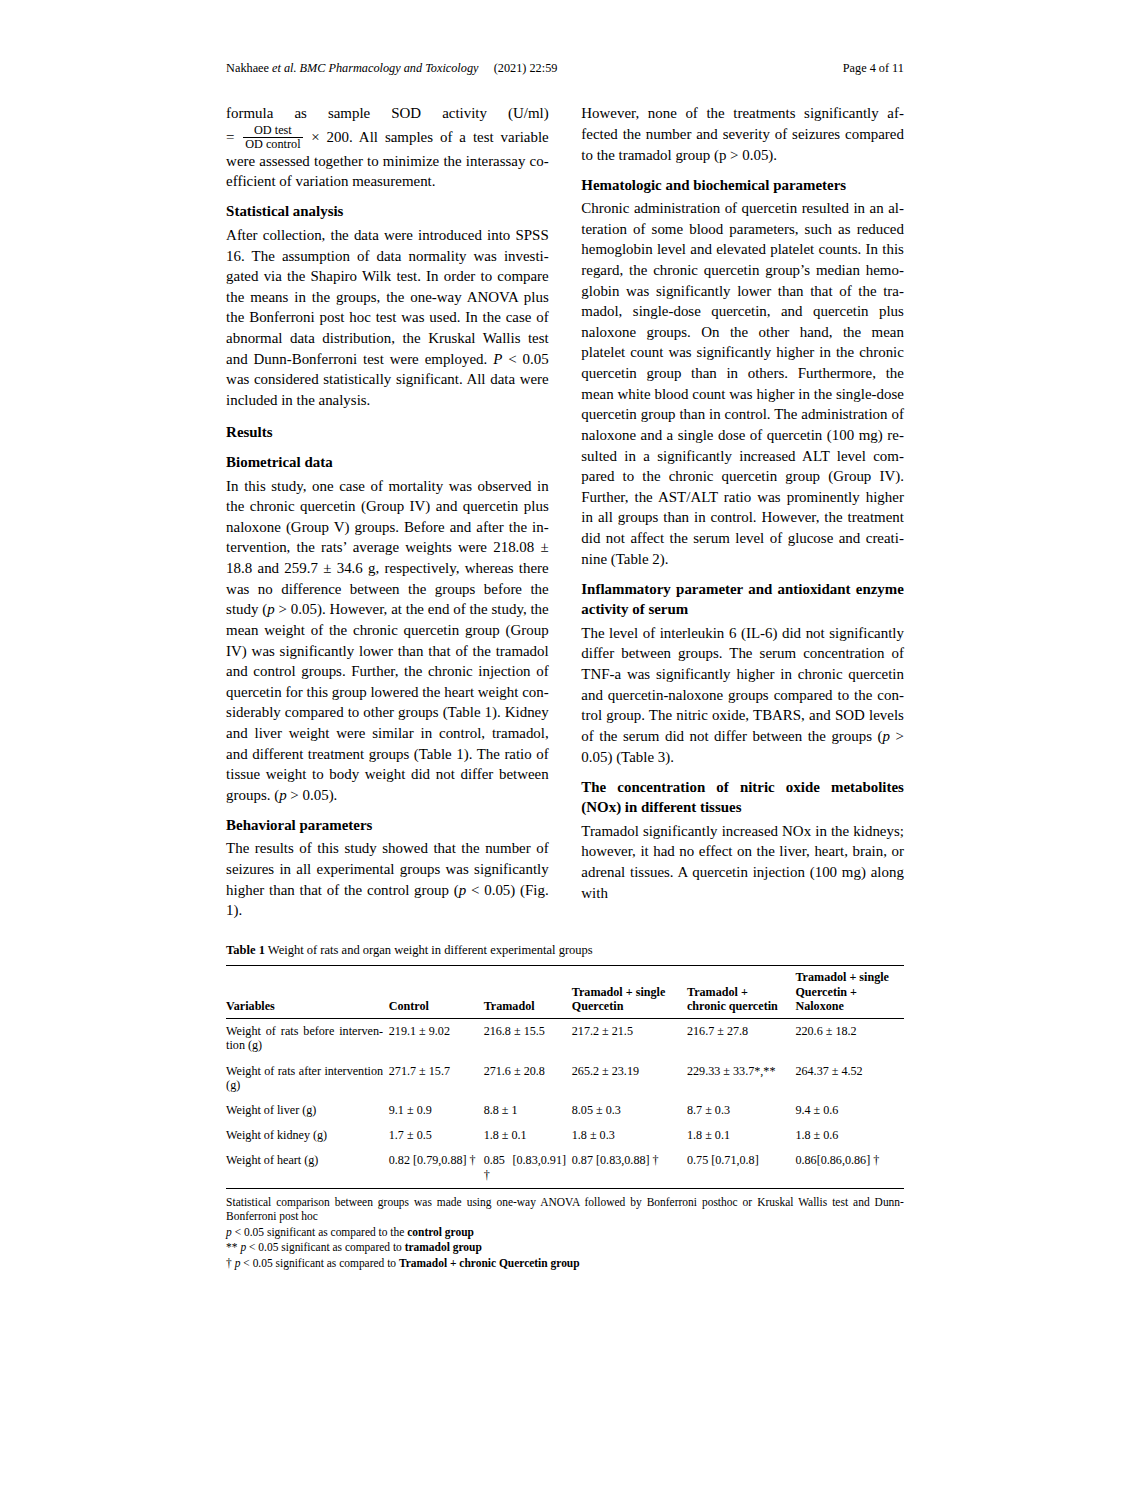Nakhaee et al. BMC Pharmacology and Toxicology (2021) 22:59
Page 4 of 11
formula as sample SOD activity (U/ml) = OD test OD control × 200. All samples of a test variable were assessed together to minimize the interassay coefficient of variation measurement.
Statistical analysis
After collection, the data were introduced into SPSS 16. The assumption of data normality was investigated via the Shapiro Wilk test. In order to compare the means in the groups, the one-way ANOVA plus the Bonferroni post hoc test was used. In the case of abnormal data distribution, the Kruskal Wallis test and Dunn-Bonferroni test were employed. P < 0.05 was considered statistically significant. All data were included in the analysis.
Results
Biometrical data
In this study, one case of mortality was observed in the chronic quercetin (Group IV) and quercetin plus naloxone (Group V) groups. Before and after the intervention, the rats’ average weights were 218.08 ± 18.8 and 259.7 ± 34.6 g, respectively, whereas there was no difference between the groups before the study (p > 0.05). However, at the end of the study, the mean weight of the chronic quercetin group (Group IV) was significantly lower than that of the tramadol and control groups. Further, the chronic injection of quercetin for this group lowered the heart weight considerably compared to other groups (Table 1). Kidney and liver weight were similar in control, tramadol, and different treatment groups (Table 1). The ratio of tissue weight to body weight did not differ between groups. (p > 0.05).
Behavioral parameters
The results of this study showed that the number of seizures in all experimental groups was significantly higher than that of the control group (p < 0.05) (Fig. 1).
However, none of the treatments significantly affected the number and severity of seizures compared to the tramadol group (p > 0.05).
Hematologic and biochemical parameters
Chronic administration of quercetin resulted in an alteration of some blood parameters, such as reduced hemoglobin level and elevated platelet counts. In this regard, the chronic quercetin group’s median hemoglobin was significantly lower than that of the tramadol, single-dose quercetin, and quercetin plus naloxone groups. On the other hand, the mean platelet count was significantly higher in the chronic quercetin group than in others. Furthermore, the mean white blood count was higher in the single-dose quercetin group than in control. The administration of naloxone and a single dose of quercetin (100 mg) resulted in a significantly increased ALT level compared to the chronic quercetin group (Group IV). Further, the AST/ALT ratio was prominently higher in all groups than in control. However, the treatment did not affect the serum level of glucose and creatinine (Table 2).
Inflammatory parameter and antioxidant enzyme activity of serum
The level of interleukin 6 (IL-6) did not significantly differ between groups. The serum concentration of TNF-a was significantly higher in chronic quercetin and quercetin-naloxone groups compared to the control group. The nitric oxide, TBARS, and SOD levels of the serum did not differ between the groups (p > 0.05) (Table 3).
The concentration of nitric oxide metabolites (NOx) in different tissues
Tramadol significantly increased NOx in the kidneys; however, it had no effect on the liver, heart, brain, or adrenal tissues. A quercetin injection (100 mg) along with
Table 1 Weight of rats and organ weight in different experimental groups
| Variables | Control | Tramadol | Tramadol + single Quercetin | Tramadol + chronic quercetin | Tramadol + single Quercetin + Naloxone |
| --- | --- | --- | --- | --- | --- |
| Weight of rats before intervention (g) | 219.1 ± 9.02 | 216.8 ± 15.5 | 217.2 ± 21.5 | 216.7 ± 27.8 | 220.6 ± 18.2 |
| Weight of rats after intervention (g) | 271.7 ± 15.7 | 271.6 ± 20.8 | 265.2 ± 23.19 | 229.33 ± 33.7*,** | 264.37 ± 4.52 |
| Weight of liver (g) | 9.1 ± 0.9 | 8.8 ± 1 | 8.05 ± 0.3 | 8.7 ± 0.3 | 9.4 ± 0.6 |
| Weight of kidney (g) | 1.7 ± 0.5 | 1.8 ± 0.1 | 1.8 ± 0.3 | 1.8 ± 0.1 | 1.8 ± 0.6 |
| Weight of heart (g) | 0.82 [0.79,0.88] † | 0.85 [0.83,0.91] † | 0.87 [0.83,0.88] † | 0.75 [0.71,0.8] | 0.86[0.86,0.86] † |
Statistical comparison between groups was made using one-way ANOVA followed by Bonferroni posthoc or Kruskal Wallis test and Dunn-Bonferroni post hoc
p < 0.05 significant as compared to the control group
** p < 0.05 significant as compared to tramadol group
† p < 0.05 significant as compared to Tramadol + chronic Quercetin group